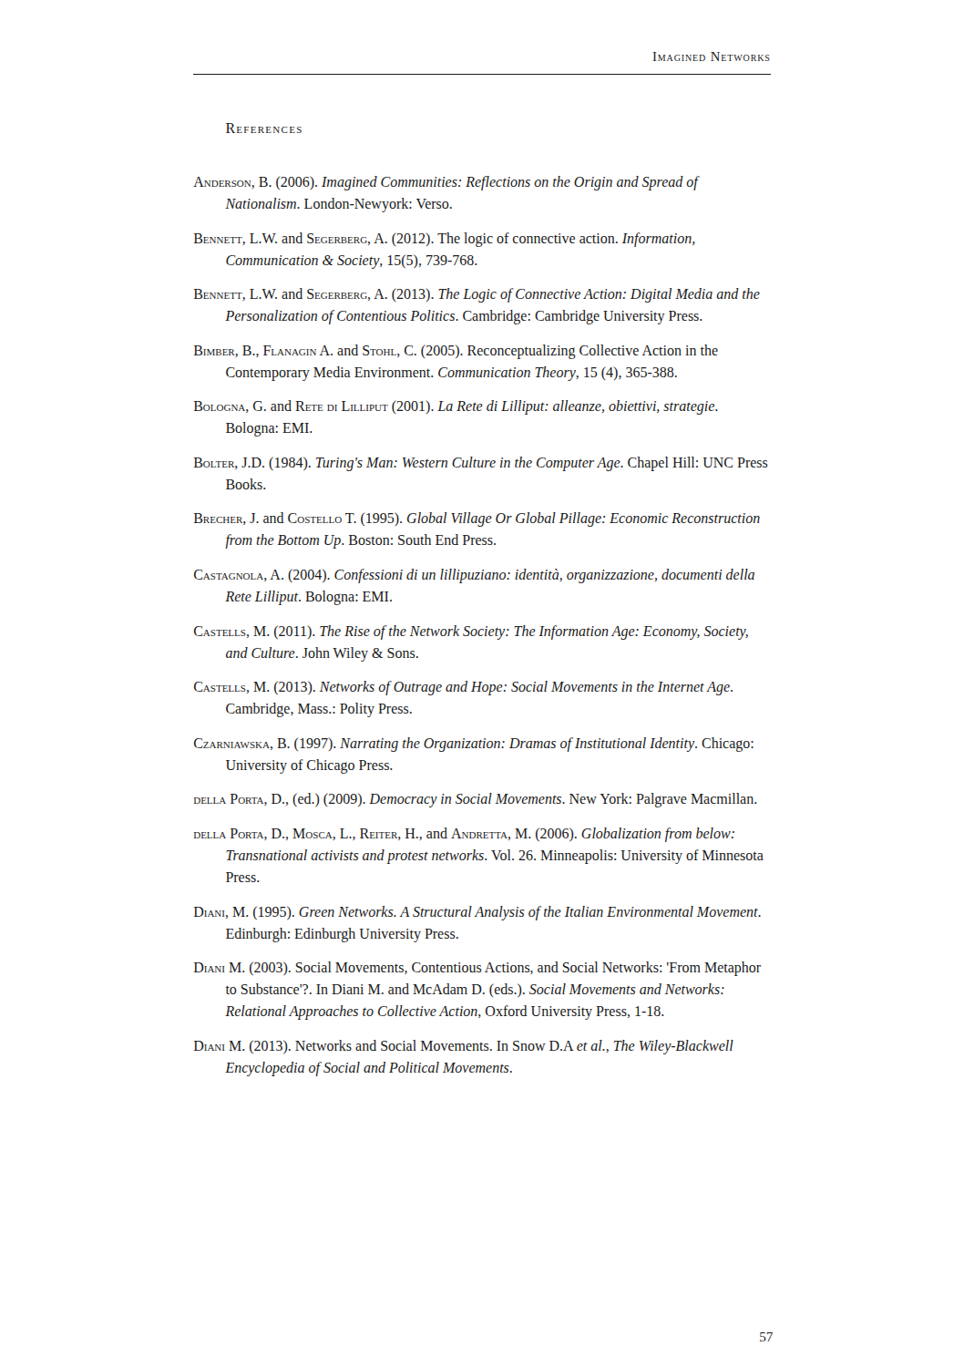Imagined Networks
References
Anderson, B. (2006). Imagined Communities: Reflections on the Origin and Spread of Nationalism. London-Newyork: Verso.
Bennett, L.W. and Segerberg, A. (2012). The logic of connective action. Information, Communication & Society, 15(5), 739-768.
Bennett, L.W. and Segerberg, A. (2013). The Logic of Connective Action: Digital Media and the Personalization of Contentious Politics. Cambridge: Cambridge University Press.
Bimber, B., Flanagin A. and Stohl, C. (2005). Reconceptualizing Collective Action in the Contemporary Media Environment. Communication Theory, 15 (4), 365-388.
Bologna, G. and Rete di Lilliput (2001). La Rete di Lilliput: alleanze, obiettivi, strategie. Bologna: EMI.
Bolter, J.D. (1984). Turing's Man: Western Culture in the Computer Age. Chapel Hill: UNC Press Books.
Brecher, J. and Costello T. (1995). Global Village Or Global Pillage: Economic Reconstruction from the Bottom Up. Boston: South End Press.
Castagnola, A. (2004). Confessioni di un lillipuziano: identità, organizzazione, documenti della Rete Lilliput. Bologna: EMI.
Castells, M. (2011). The Rise of the Network Society: The Information Age: Economy, Society, and Culture. John Wiley & Sons.
Castells, M. (2013). Networks of Outrage and Hope: Social Movements in the Internet Age. Cambridge, Mass.: Polity Press.
Czarniawska, B. (1997). Narrating the Organization: Dramas of Institutional Identity. Chicago: University of Chicago Press.
della Porta, D., (ed.) (2009). Democracy in Social Movements. New York: Palgrave Macmillan.
della Porta, D., Mosca, L., Reiter, H., and Andretta, M. (2006). Globalization from below: Transnational activists and protest networks. Vol. 26. Minneapolis: University of Minnesota Press.
Diani, M. (1995). Green Networks. A Structural Analysis of the Italian Environmental Movement. Edinburgh: Edinburgh University Press.
Diani M. (2003). Social Movements, Contentious Actions, and Social Networks: 'From Metaphor to Substance'?. In Diani M. and McAdam D. (eds.). Social Movements and Networks: Relational Approaches to Collective Action, Oxford University Press, 1-18.
Diani M. (2013). Networks and Social Movements. In Snow D.A et al., The Wiley-Blackwell Encyclopedia of Social and Political Movements.
57